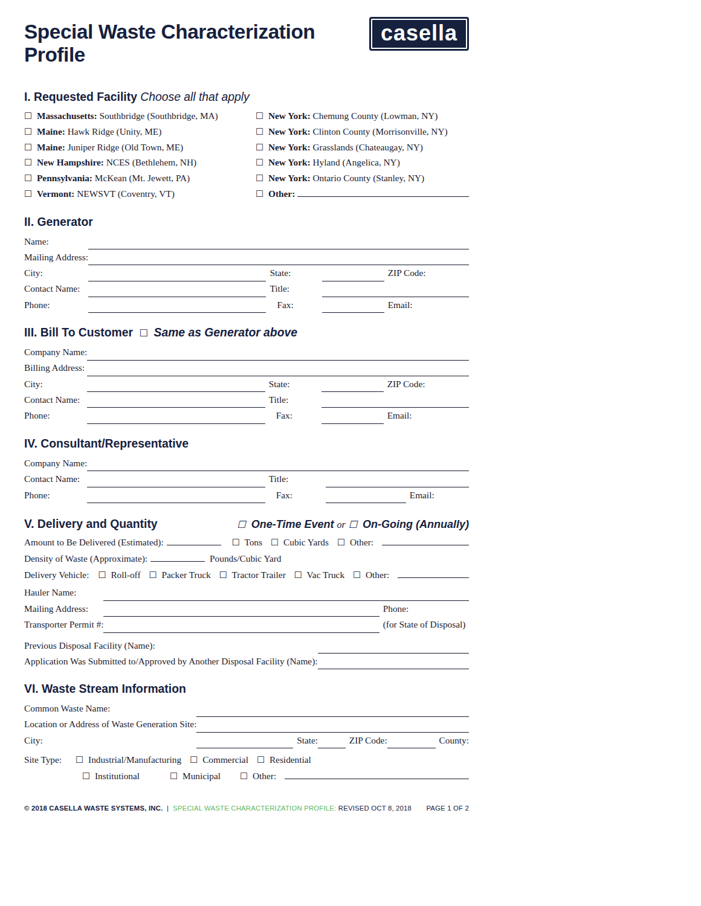Special Waste Characterization Profile
casella
I. Requested Facility Choose all that apply
☐ Massachusetts: Southbridge (Southbridge, MA)
☐ Maine: Hawk Ridge (Unity, ME)
☐ Maine: Juniper Ridge (Old Town, ME)
☐ New Hampshire: NCES (Bethlehem, NH)
☐ Pennsylvania: McKean (Mt. Jewett, PA)
☐ Vermont: NEWSVT (Coventry, VT)
☐ New York: Chemung County (Lowman, NY)
☐ New York: Clinton County (Morrisonville, NY)
☐ New York: Grasslands (Chateaugay, NY)
☐ New York: Hyland (Angelica, NY)
☐ New York: Ontario County (Stanley, NY)
☐ Other:
II. Generator
| Name: | |
| Mailing Address: | |
| City: | | State: | | ZIP Code: | |
| Contact Name: | | Title: | |
| Phone: | | Fax: | | Email: | |
III. Bill To Customer ☐ Same as Generator above
| Company Name: | |
| Billing Address: | |
| City: | | State: | | ZIP Code: | |
| Contact Name: | | Title: | |
| Phone: | | Fax: | | Email: | |
IV. Consultant/Representative
| Company Name: | |
| Contact Name: | | Title: | |
| Phone: | | Fax: | | Email: | |
V. Delivery and Quantity
☐ One-Time Event or ☐ On-Going (Annually)
Amount to Be Delivered (Estimated): ☐ Tons ☐ Cubic Yards ☐ Other:
Density of Waste (Approximate): Pounds/Cubic Yard
Delivery Vehicle: ☐ Roll-off ☐ Packer Truck ☐ Tractor Trailer ☐ Vac Truck ☐ Other:
| Hauler Name: | |
| Mailing Address: | | Phone: | |
| Transporter Permit #: | | (for State of Disposal) |
| Previous Disposal Facility (Name): | |
| Application Was Submitted to/Approved by Another Disposal Facility (Name): | |
VI. Waste Stream Information
| Common Waste Name: | |
| Location or Address of Waste Generation Site: | |
| City: | | State: | | ZIP Code: | | County: | |
Site Type: ☐ Industrial/Manufacturing ☐ Commercial ☐ Residential
☐ Institutional ☐ Municipal ☐ Other:
© 2018 CASELLA WASTE SYSTEMS, INC. | SPECIAL WASTE CHARACTERIZATION PROFILE: REVISED OCT 8, 2018
PAGE 1 OF 2